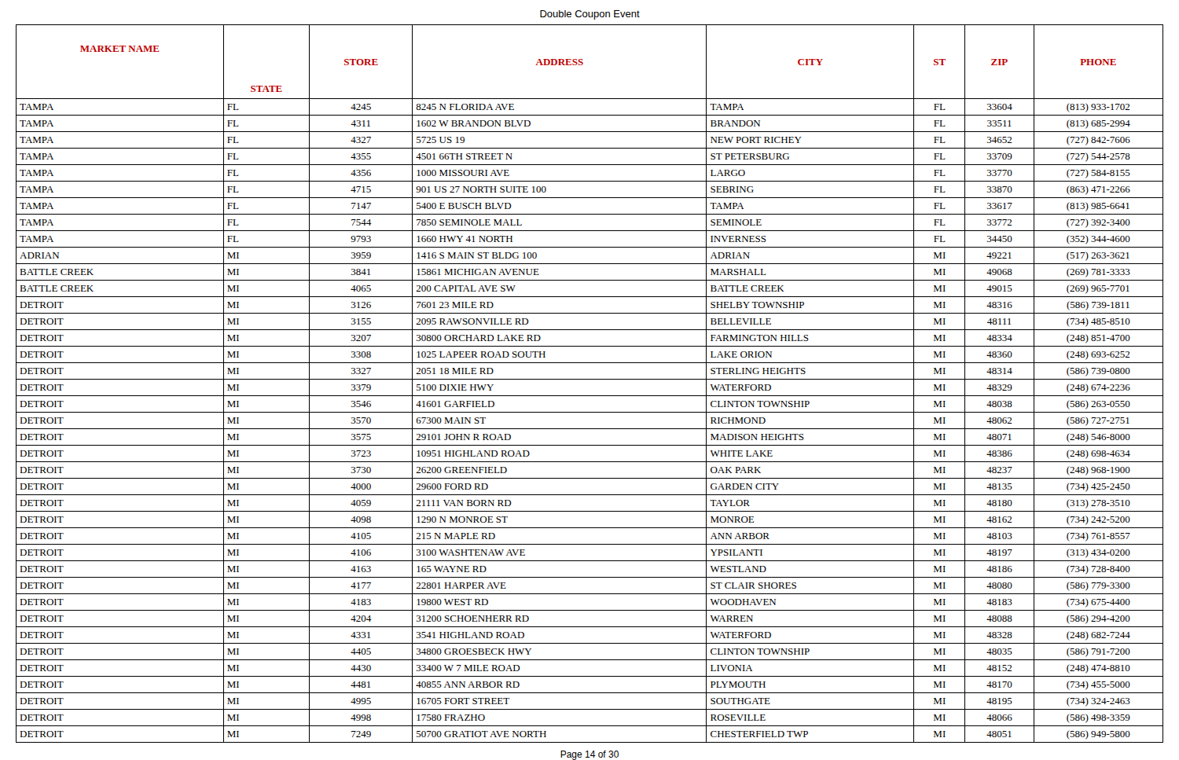Double Coupon Event
| MARKET NAME | STATE | STORE | ADDRESS | CITY | ST | ZIP | PHONE |
| --- | --- | --- | --- | --- | --- | --- | --- |
| TAMPA | FL | 4245 | 8245 N FLORIDA AVE | TAMPA | FL | 33604 | (813) 933-1702 |
| TAMPA | FL | 4311 | 1602 W BRANDON BLVD | BRANDON | FL | 33511 | (813) 685-2994 |
| TAMPA | FL | 4327 | 5725 US 19 | NEW PORT RICHEY | FL | 34652 | (727) 842-7606 |
| TAMPA | FL | 4355 | 4501 66TH STREET N | ST PETERSBURG | FL | 33709 | (727) 544-2578 |
| TAMPA | FL | 4356 | 1000 MISSOURI AVE | LARGO | FL | 33770 | (727) 584-8155 |
| TAMPA | FL | 4715 | 901 US 27 NORTH SUITE 100 | SEBRING | FL | 33870 | (863) 471-2266 |
| TAMPA | FL | 7147 | 5400 E BUSCH BLVD | TAMPA | FL | 33617 | (813) 985-6641 |
| TAMPA | FL | 7544 | 7850 SEMINOLE MALL | SEMINOLE | FL | 33772 | (727) 392-3400 |
| TAMPA | FL | 9793 | 1660 HWY 41 NORTH | INVERNESS | FL | 34450 | (352) 344-4600 |
| ADRIAN | MI | 3959 | 1416 S MAIN ST BLDG 100 | ADRIAN | MI | 49221 | (517) 263-3621 |
| BATTLE CREEK | MI | 3841 | 15861 MICHIGAN AVENUE | MARSHALL | MI | 49068 | (269) 781-3333 |
| BATTLE CREEK | MI | 4065 | 200 CAPITAL AVE SW | BATTLE CREEK | MI | 49015 | (269) 965-7701 |
| DETROIT | MI | 3126 | 7601 23 MILE RD | SHELBY TOWNSHIP | MI | 48316 | (586) 739-1811 |
| DETROIT | MI | 3155 | 2095 RAWSONVILLE RD | BELLEVILLE | MI | 48111 | (734) 485-8510 |
| DETROIT | MI | 3207 | 30800 ORCHARD LAKE RD | FARMINGTON HILLS | MI | 48334 | (248) 851-4700 |
| DETROIT | MI | 3308 | 1025 LAPEER ROAD SOUTH | LAKE ORION | MI | 48360 | (248) 693-6252 |
| DETROIT | MI | 3327 | 2051 18 MILE RD | STERLING HEIGHTS | MI | 48314 | (586) 739-0800 |
| DETROIT | MI | 3379 | 5100 DIXIE HWY | WATERFORD | MI | 48329 | (248) 674-2236 |
| DETROIT | MI | 3546 | 41601 GARFIELD | CLINTON TOWNSHIP | MI | 48038 | (586) 263-0550 |
| DETROIT | MI | 3570 | 67300 MAIN ST | RICHMOND | MI | 48062 | (586) 727-2751 |
| DETROIT | MI | 3575 | 29101 JOHN R ROAD | MADISON HEIGHTS | MI | 48071 | (248) 546-8000 |
| DETROIT | MI | 3723 | 10951 HIGHLAND ROAD | WHITE LAKE | MI | 48386 | (248) 698-4634 |
| DETROIT | MI | 3730 | 26200 GREENFIELD | OAK PARK | MI | 48237 | (248) 968-1900 |
| DETROIT | MI | 4000 | 29600 FORD RD | GARDEN CITY | MI | 48135 | (734) 425-2450 |
| DETROIT | MI | 4059 | 21111 VAN BORN RD | TAYLOR | MI | 48180 | (313) 278-3510 |
| DETROIT | MI | 4098 | 1290 N MONROE ST | MONROE | MI | 48162 | (734) 242-5200 |
| DETROIT | MI | 4105 | 215 N MAPLE RD | ANN ARBOR | MI | 48103 | (734) 761-8557 |
| DETROIT | MI | 4106 | 3100 WASHTENAW AVE | YPSILANTI | MI | 48197 | (313) 434-0200 |
| DETROIT | MI | 4163 | 165 WAYNE RD | WESTLAND | MI | 48186 | (734) 728-8400 |
| DETROIT | MI | 4177 | 22801 HARPER AVE | ST CLAIR SHORES | MI | 48080 | (586) 779-3300 |
| DETROIT | MI | 4183 | 19800 WEST RD | WOODHAVEN | MI | 48183 | (734) 675-4400 |
| DETROIT | MI | 4204 | 31200 SCHOENHERR RD | WARREN | MI | 48088 | (586) 294-4200 |
| DETROIT | MI | 4331 | 3541 HIGHLAND ROAD | WATERFORD | MI | 48328 | (248) 682-7244 |
| DETROIT | MI | 4405 | 34800 GROESBECK HWY | CLINTON TOWNSHIP | MI | 48035 | (586) 791-7200 |
| DETROIT | MI | 4430 | 33400 W 7 MILE ROAD | LIVONIA | MI | 48152 | (248) 474-8810 |
| DETROIT | MI | 4481 | 40855 ANN ARBOR RD | PLYMOUTH | MI | 48170 | (734) 455-5000 |
| DETROIT | MI | 4995 | 16705 FORT STREET | SOUTHGATE | MI | 48195 | (734) 324-2463 |
| DETROIT | MI | 4998 | 17580 FRAZHO | ROSEVILLE | MI | 48066 | (586) 498-3359 |
| DETROIT | MI | 7249 | 50700 GRATIOT AVE NORTH | CHESTERFIELD TWP | MI | 48051 | (586) 949-5800 |
Page 14 of 30